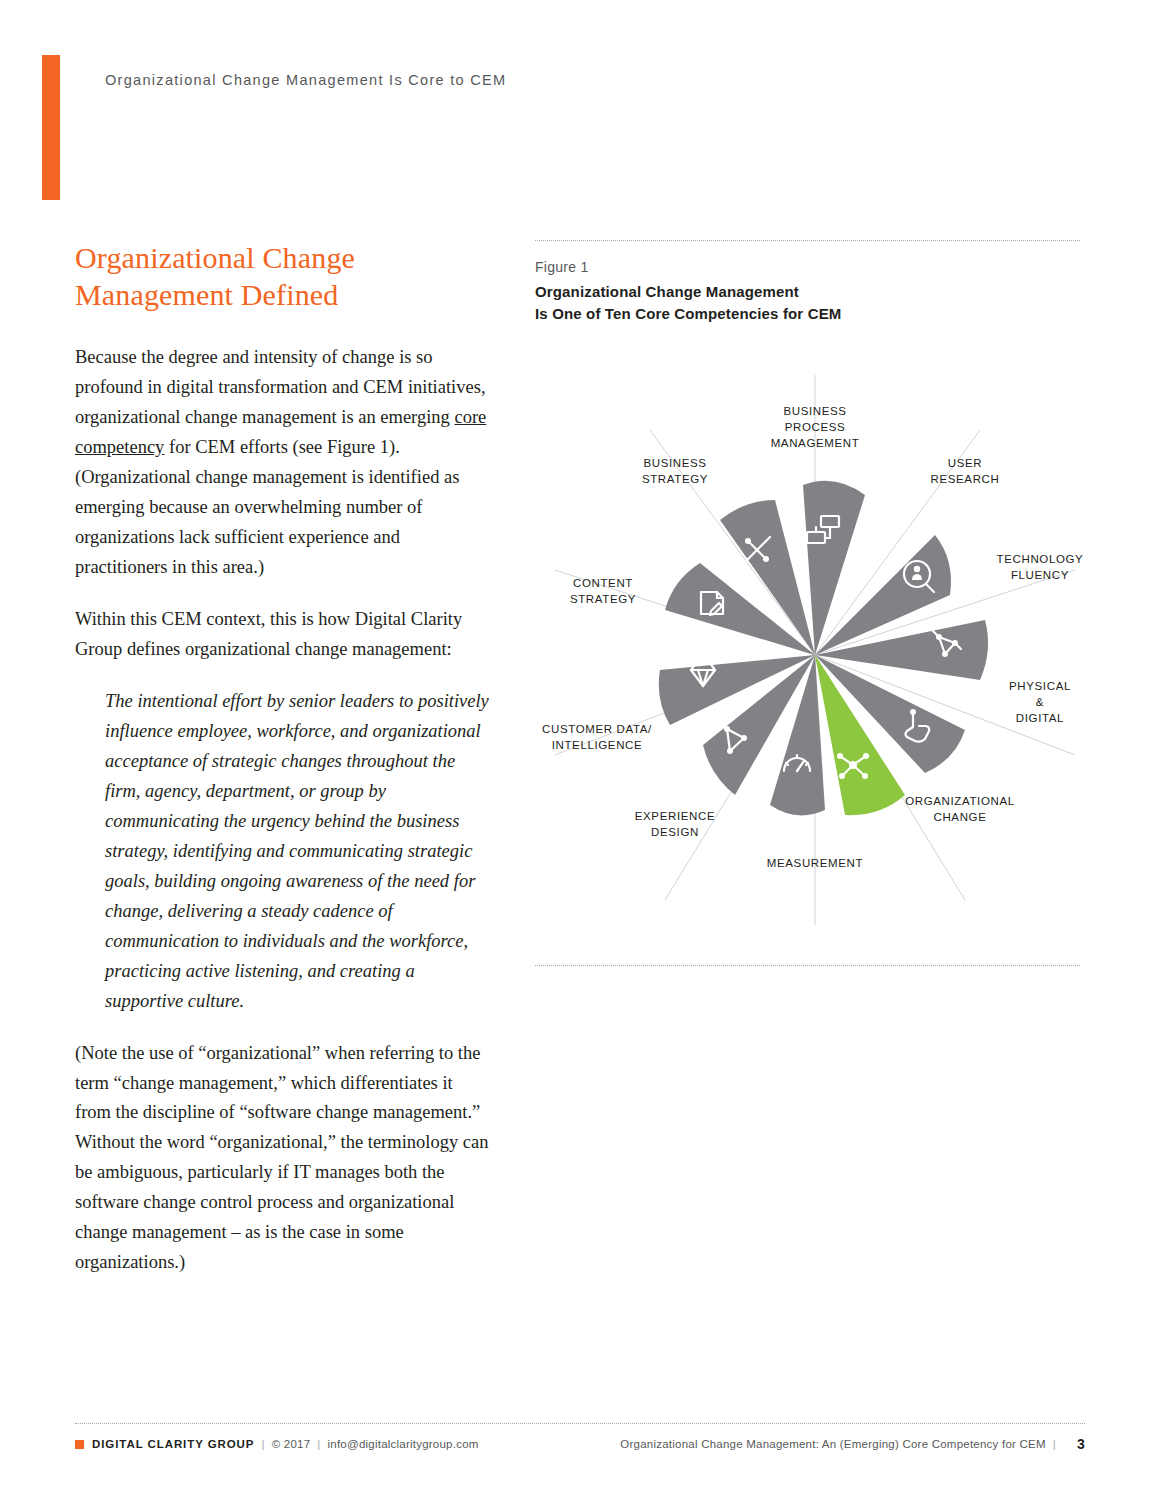Organizational Change Management Is Core to CEM
Organizational Change
Management Defined
Because the degree and intensity of change is so profound in digital transformation and CEM initiatives, organizational change management is an emerging core competency for CEM efforts (see Figure 1). (Organizational change management is identified as emerging because an overwhelming number of organizations lack sufficient experience and practitioners in this area.)
Within this CEM context, this is how Digital Clarity Group defines organizational change management:
The intentional effort by senior leaders to positively influence employee, workforce, and organizational acceptance of strategic changes throughout the firm, agency, department, or group by communicating the urgency behind the business strategy, identifying and communicating strategic goals, building ongoing awareness of the need for change, delivering a steady cadence of communication to individuals and the workforce, practicing active listening, and creating a supportive culture.
(Note the use of “organizational” when referring to the term “change management,” which differentiates it from the discipline of “software change management.” Without the word “organizational,” the terminology can be ambiguous, particularly if IT manages both the software change control process and organizational change management – as is the case in some organizations.)
Figure 1
Organizational Change Management
Is One of Ten Core Competencies for CEM
BUSINESS PROCESS MANAGEMENT USER RESEARCH TECHNOLOGY FLUENCY PHYSICAL & DIGITAL ORGANIZATIONAL CHANGE MEASUREMENT EXPERIENCE DESIGN CUSTOMER DATA/ INTELLIGENCE CONTENT STRATEGY BUSINESS STRATEGY
DIGITAL CLARITY GROUP | © 2017 | info@digitalclaritygroup.com Organizational Change Management: An (Emerging) Core Competency for CEM | 3